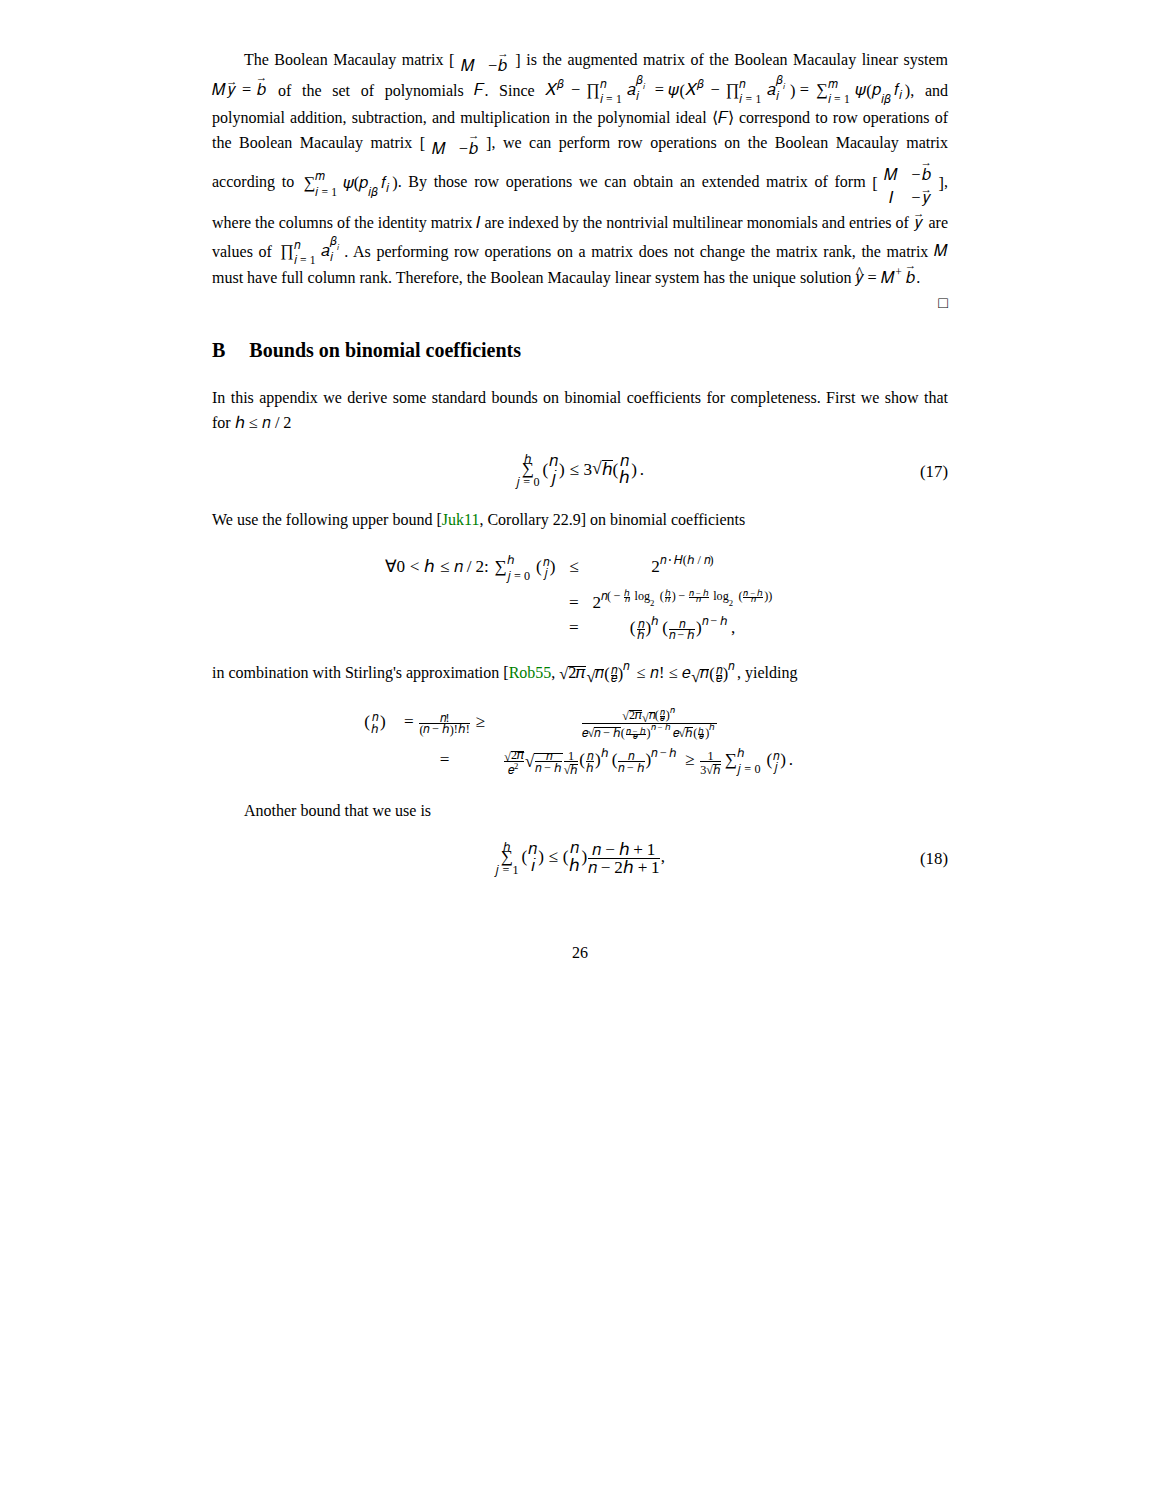The Boolean Macaulay matrix [ M−b→ ] is the augmented matrix of the Boolean Macaulay linear system My→=b→ of the set of polynomials F. Since Xβ − ∏i=1n aiβi = ψ ( Xβ − ∏i=1n aiβi ) = ∑i=1m ψ(piβfi) , and polynomial addition, subtraction, and multiplication in the polynomial ideal ⟨F⟩ correspond to row operations of the Boolean Macaulay matrix [ M−b→ ] , we can perform row operations on the Boolean Macaulay matrix according to ∑i=1m ψ(piβfi) . By those row operations we can obtain an extended matrix of form [ M−b→ I−y→ ] , where the columns of the identity matrix I are indexed by the nontrivial multilinear monomials and entries of y→ are values of ∏i=1n aiβi . As performing row operations on a matrix does not change the matrix rank, the matrix M must have full column rank. Therefore, the Boolean Macaulay linear system has the unique solution y^=M+b→ . □
BBounds on binomial coefficients
In this appendix we derive some standard bounds on binomial coefficients for completeness. First we show that for h≤n/2
∑j=0h (nj) ≤ 3h (nh) . (17)
We use the following upper bound [Juk11, Corollary 22.9] on binomial coefficients
∀0<h≤n/2: ∑j=0h (nj) ≤ 2n⋅H(h/n) = 2 n ( −hn log2 (hn) − n−hn log2 (n−hn) ) = (nh)h (nn−h)n−h ,
in combination with Stirling's approximation [Rob55, 2π n (ne)n ≤n!≤ en (ne)n , yielding
(nh) =n!(n−h)!h!≥ 2π n (ne)n en−h (n−he)n−h eh (he)h = 2πe2 nn−h 1h (nh)h (nn−h)n−h ≥ 13h ∑j=0h (nj) .
Another bound that we use is
∑j=1h (ni) ≤ (nh) n−h+1n−2h+1 , (18)
26